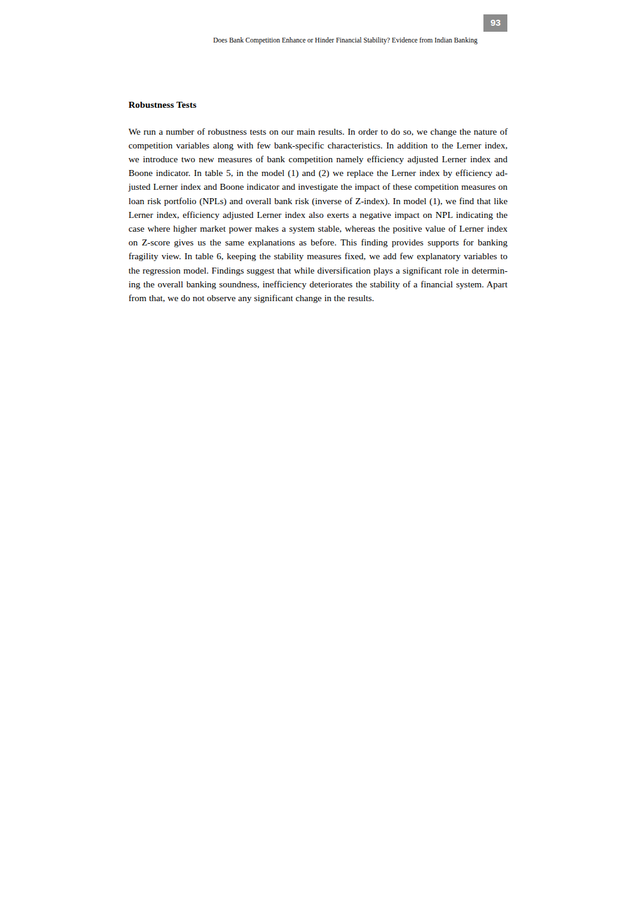Does Bank Competition Enhance or Hinder Financial Stability? Evidence from Indian Banking
93
Robustness Tests
We run a number of robustness tests on our main results. In order to do so, we change the nature of competition variables along with few bank-specific characteristics. In addition to the Lerner index, we introduce two new measures of bank competition namely efficiency adjusted Lerner index and Boone indicator. In table 5, in the model (1) and (2) we replace the Lerner index by efficiency adjusted Lerner index and Boone indicator and investigate the impact of these competition measures on loan risk portfolio (NPLs) and overall bank risk (inverse of Z-index). In model (1), we find that like Lerner index, efficiency adjusted Lerner index also exerts a negative impact on NPL indicating the case where higher market power makes a system stable, whereas the positive value of Lerner index on Z-score gives us the same explanations as before. This finding provides supports for banking fragility view. In table 6, keeping the stability measures fixed, we add few explanatory variables to the regression model. Findings suggest that while diversification plays a significant role in determining the overall banking soundness, inefficiency deteriorates the stability of a financial system. Apart from that, we do not observe any significant change in the results.